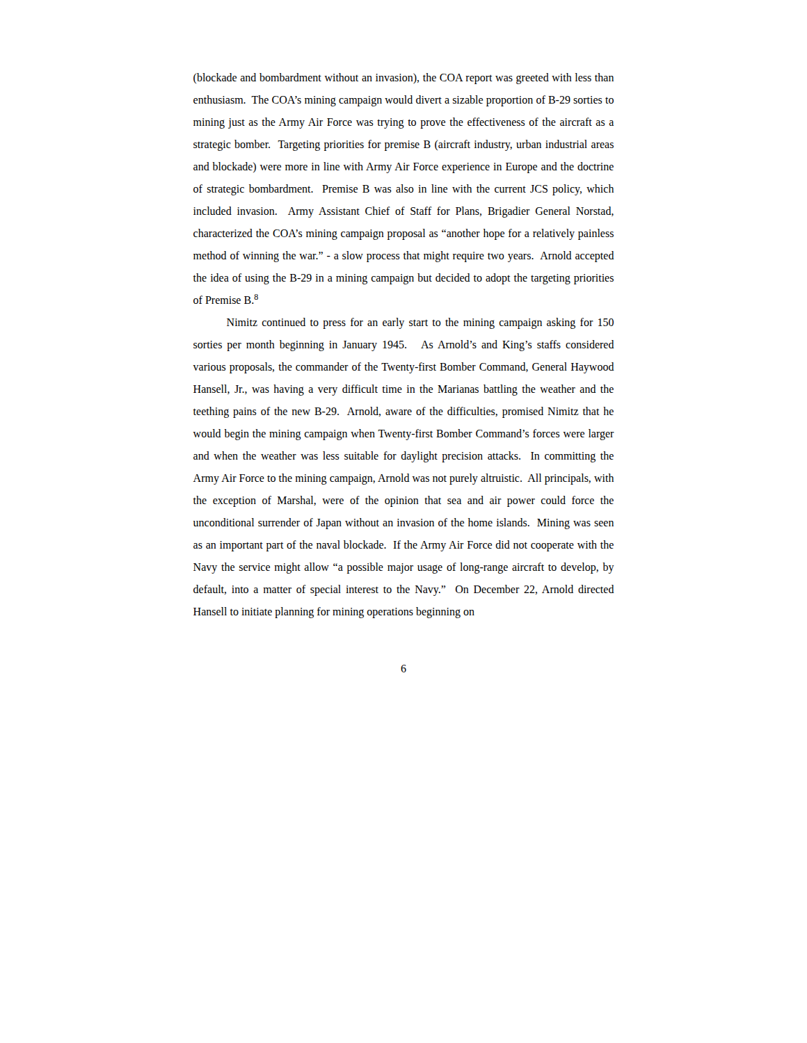(blockade and bombardment without an invasion), the COA report was greeted with less than enthusiasm. The COA’s mining campaign would divert a sizable proportion of B-29 sorties to mining just as the Army Air Force was trying to prove the effectiveness of the aircraft as a strategic bomber. Targeting priorities for premise B (aircraft industry, urban industrial areas and blockade) were more in line with Army Air Force experience in Europe and the doctrine of strategic bombardment. Premise B was also in line with the current JCS policy, which included invasion. Army Assistant Chief of Staff for Plans, Brigadier General Norstad, characterized the COA’s mining campaign proposal as “another hope for a relatively painless method of winning the war.” - a slow process that might require two years. Arnold accepted the idea of using the B-29 in a mining campaign but decided to adopt the targeting priorities of Premise B.8
Nimitz continued to press for an early start to the mining campaign asking for 150 sorties per month beginning in January 1945. As Arnold’s and King’s staffs considered various proposals, the commander of the Twenty-first Bomber Command, General Haywood Hansell, Jr., was having a very difficult time in the Marianas battling the weather and the teething pains of the new B-29. Arnold, aware of the difficulties, promised Nimitz that he would begin the mining campaign when Twenty-first Bomber Command’s forces were larger and when the weather was less suitable for daylight precision attacks. In committing the Army Air Force to the mining campaign, Arnold was not purely altruistic. All principals, with the exception of Marshal, were of the opinion that sea and air power could force the unconditional surrender of Japan without an invasion of the home islands. Mining was seen as an important part of the naval blockade. If the Army Air Force did not cooperate with the Navy the service might allow “a possible major usage of long-range aircraft to develop, by default, into a matter of special interest to the Navy.” On December 22, Arnold directed Hansell to initiate planning for mining operations beginning on
6